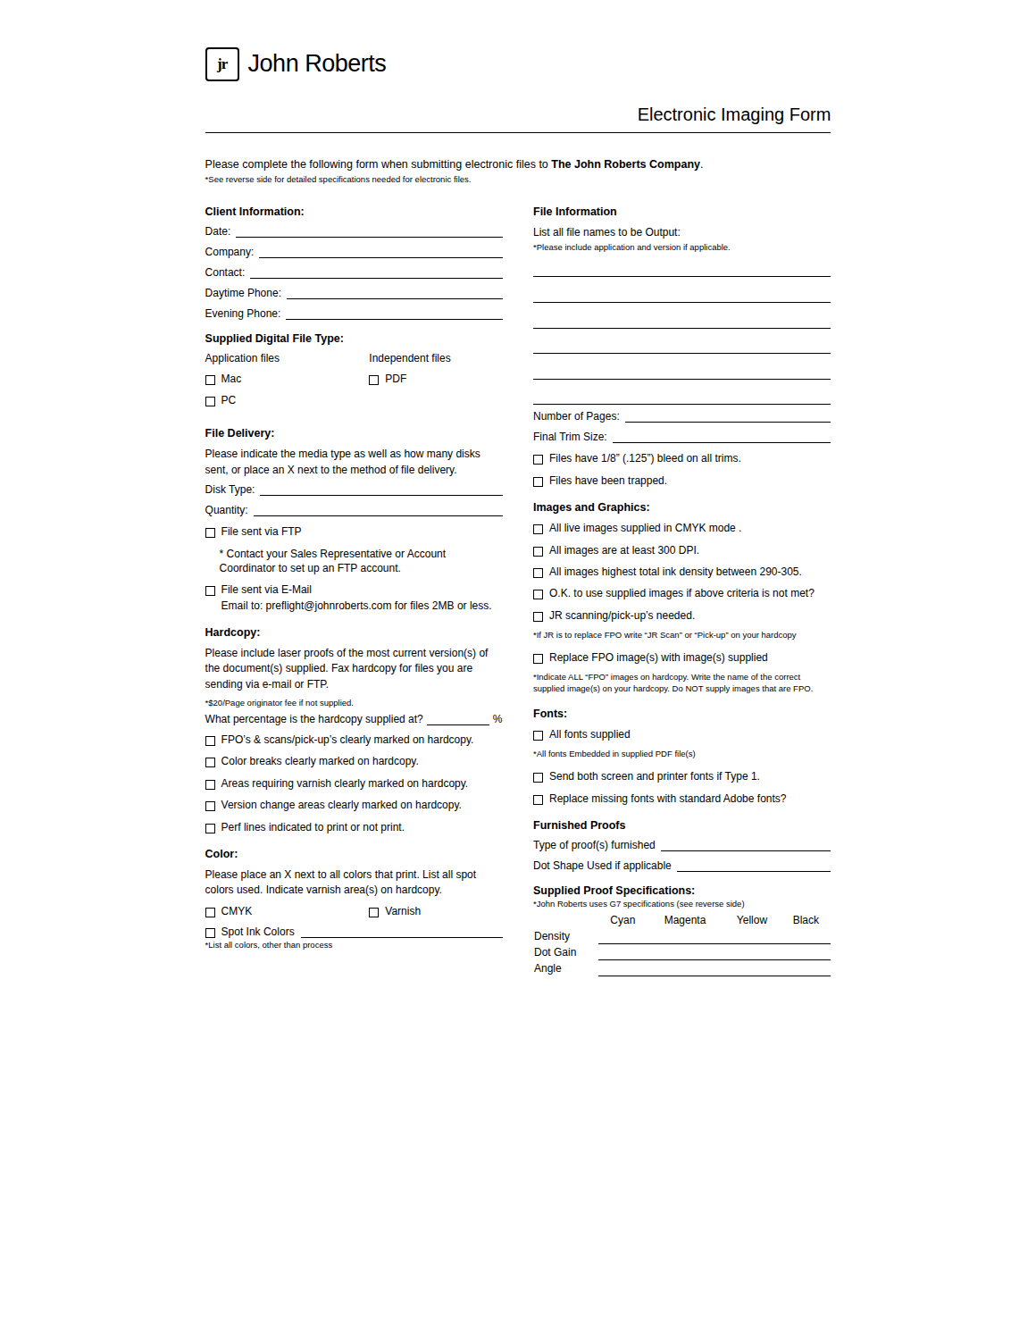jr
John Roberts
Electronic Imaging Form
Please complete the following form when submitting electronic files to The John Roberts Company.
*See reverse side for detailed specifications needed for electronic files.
Client Information:
Date:
Company:
Contact:
Daytime Phone:
Evening Phone:
Supplied Digital File Type:
Application files
Mac
PC
Independent files
PDF
File Delivery:
Please indicate the media type as well as how many disks sent, or place an X next to the method of file delivery.
Disk Type:
Quantity:
File sent via FTP
* Contact your Sales Representative or Account Coordinator to set up an FTP account.
File sent via E-Mail
Email to: preflight@johnroberts.com for files 2MB or less.
Hardcopy:
Please include laser proofs of the most current version(s) of the document(s) supplied. Fax hardcopy for files you are sending via e-mail or FTP.
*$20/Page originator fee if not supplied.
What percentage is the hardcopy supplied at? %
FPO’s & scans/pick-up’s clearly marked on hardcopy.
Color breaks clearly marked on hardcopy.
Areas requiring varnish clearly marked on hardcopy.
Version change areas clearly marked on hardcopy.
Perf lines indicated to print or not print.
Color:
Please place an X next to all colors that print. List all spot colors used. Indicate varnish area(s) on hardcopy.
CMYK
Varnish
Spot Ink Colors
*List all colors, other than process
File Information
List all file names to be Output:
*Please include application and version if applicable.
Number of Pages:
Final Trim Size:
Files have 1/8” (.125”) bleed on all trims.
Files have been trapped.
Images and Graphics:
All live images supplied in CMYK mode .
All images are at least 300 DPI.
All images highest total ink density between 290-305.
O.K. to use supplied images if above criteria is not met?
JR scanning/pick-up’s needed.
*If JR is to replace FPO write “JR Scan” or “Pick-up” on your hardcopy
Replace FPO image(s) with image(s) supplied
*Indicate ALL “FPO” images on hardcopy. Write the name of the correct supplied image(s) on your hardcopy. Do NOT supply images that are FPO.
Fonts:
All fonts supplied
*All fonts Embedded in supplied PDF file(s)
Send both screen and printer fonts if Type 1.
Replace missing fonts with standard Adobe fonts?
Furnished Proofs
Type of proof(s) furnished
Dot Shape Used if applicable
Supplied Proof Specifications:
*John Roberts uses G7 specifications (see reverse side)
| | Cyan | Magenta | Yellow | Black |
| --- | --- | --- | --- | --- |
| Density | |
| Dot Gain | |
| Angle | |